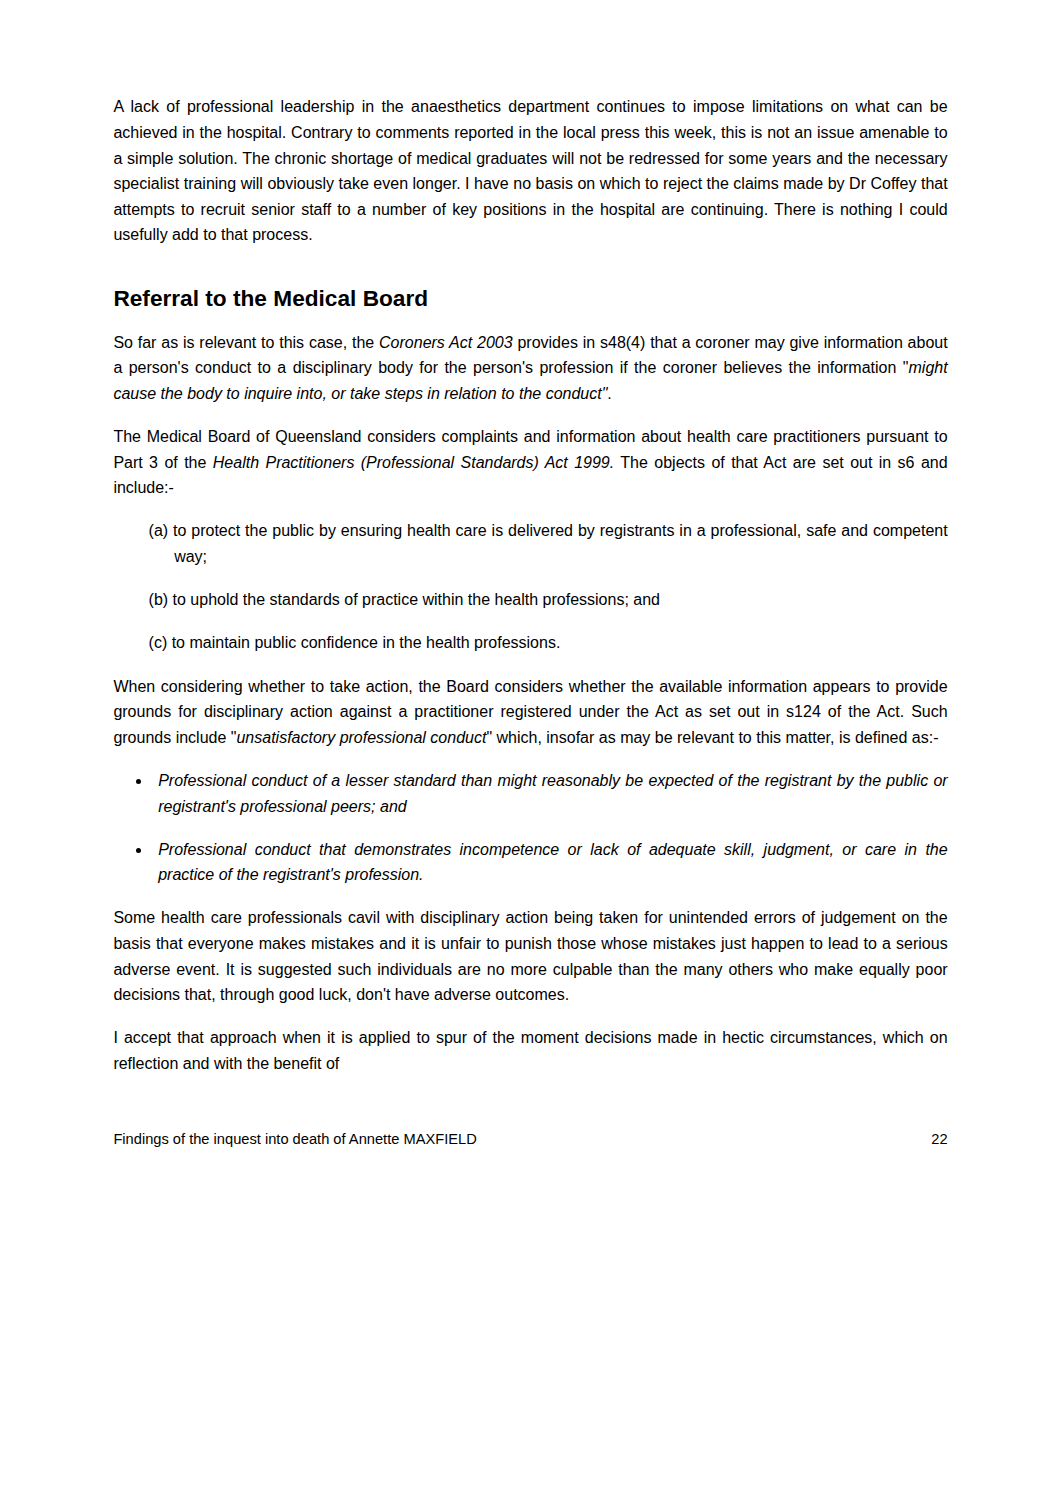A lack of professional leadership in the anaesthetics department continues to impose limitations on what can be achieved in the hospital. Contrary to comments reported in the local press this week, this is not an issue amenable to a simple solution. The chronic shortage of medical graduates will not be redressed for some years and the necessary specialist training will obviously take even longer. I have no basis on which to reject the claims made by Dr Coffey that attempts to recruit senior staff to a number of key positions in the hospital are continuing. There is nothing I could usefully add to that process.
Referral to the Medical Board
So far as is relevant to this case, the Coroners Act 2003 provides in s48(4) that a coroner may give information about a person's conduct to a disciplinary body for the person's profession if the coroner believes the information "might cause the body to inquire into, or take steps in relation to the conduct".
The Medical Board of Queensland considers complaints and information about health care practitioners pursuant to Part 3 of the Health Practitioners (Professional Standards) Act 1999. The objects of that Act are set out in s6 and include:-
(a) to protect the public by ensuring health care is delivered by registrants in a professional, safe and competent way;
(b) to uphold the standards of practice within the health professions; and
(c) to maintain public confidence in the health professions.
When considering whether to take action, the Board considers whether the available information appears to provide grounds for disciplinary action against a practitioner registered under the Act as set out in s124 of the Act. Such grounds include "unsatisfactory professional conduct" which, insofar as may be relevant to this matter, is defined as:-
Professional conduct of a lesser standard than might reasonably be expected of the registrant by the public or registrant's professional peers; and
Professional conduct that demonstrates incompetence or lack of adequate skill, judgment, or care in the practice of the registrant's profession.
Some health care professionals cavil with disciplinary action being taken for unintended errors of judgement on the basis that everyone makes mistakes and it is unfair to punish those whose mistakes just happen to lead to a serious adverse event. It is suggested such individuals are no more culpable than the many others who make equally poor decisions that, through good luck, don't have adverse outcomes.
I accept that approach when it is applied to spur of the moment decisions made in hectic circumstances, which on reflection and with the benefit of
Findings of the inquest into death of Annette MAXFIELD 22